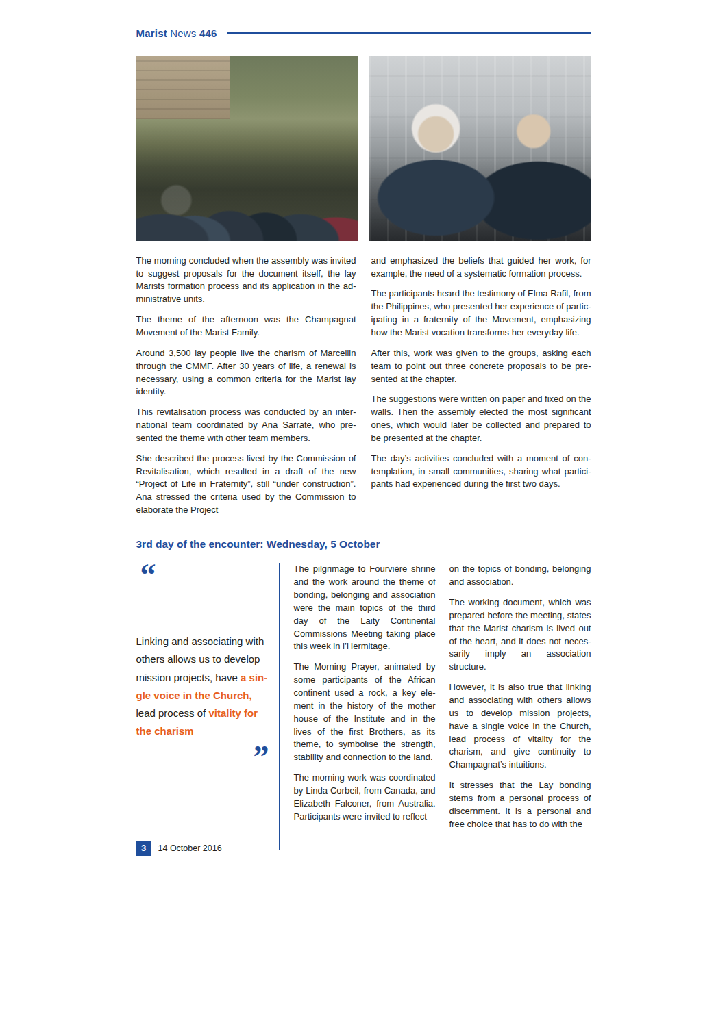Marist News 446
The morning concluded when the assembly was invited to suggest proposals for the document itself, the lay Marists formation process and its application in the administrative units.
The theme of the afternoon was the Champagnat Movement of the Marist Family.
Around 3,500 lay people live the charism of Marcellin through the CMMF. After 30 years of life, a renewal is necessary, using a common criteria for the Marist lay identity.
This revitalisation process was conducted by an international team coordinated by Ana Sarrate, who presented the theme with other team members.
She described the process lived by the Commission of Revitalisation, which resulted in a draft of the new “Project of Life in Fraternity”, still “under construction”. Ana stressed the criteria used by the Commission to elaborate the Project
and emphasized the beliefs that guided her work, for example, the need of a systematic formation process.
The participants heard the testimony of Elma Rafil, from the Philippines, who presented her experience of participating in a fraternity of the Movement, emphasizing how the Marist vocation transforms her everyday life.
After this, work was given to the groups, asking each team to point out three concrete proposals to be presented at the chapter.
The suggestions were written on paper and fixed on the walls. Then the assembly elected the most significant ones, which would later be collected and prepared to be presented at the chapter.
The day’s activities concluded with a moment of contemplation, in small communities, sharing what participants had experienced during the first two days.
3rd day of the encounter: Wednesday, 5 October
“
Linking and associating with others allows us to develop mission projects, have a single voice in the Church, lead process of vitality for the charism
”
The pilgrimage to Fourvière shrine and the work around the theme of bonding, belonging and association were the main topics of the third day of the Laity Continental Commissions Meeting taking place this week in l’Hermitage.
The Morning Prayer, animated by some participants of the African continent used a rock, a key element in the history of the mother house of the Institute and in the lives of the first Brothers, as its theme, to symbolise the strength, stability and connection to the land.
The morning work was coordinated by Linda Corbeil, from Canada, and Elizabeth Falconer, from Australia. Participants were invited to reflect
on the topics of bonding, belonging and association.
The working document, which was prepared before the meeting, states that the Marist charism is lived out of the heart, and it does not necessarily imply an association structure.
However, it is also true that linking and associating with others allows us to develop mission projects, have a single voice in the Church, lead process of vitality for the charism, and give continuity to Champagnat’s intuitions.
It stresses that the Lay bonding stems from a personal process of discernment. It is a personal and free choice that has to do with the
3
14 October 2016